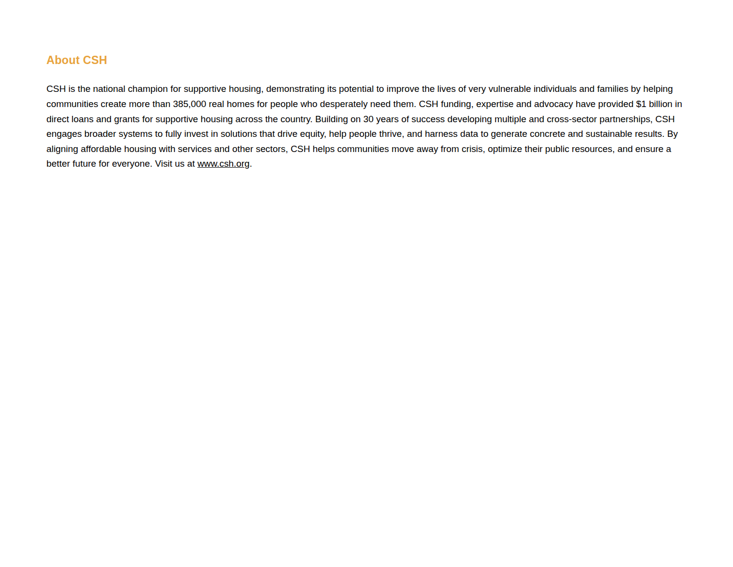About CSH
CSH is the national champion for supportive housing, demonstrating its potential to improve the lives of very vulnerable individuals and families by helping communities create more than 385,000 real homes for people who desperately need them. CSH funding, expertise and advocacy have provided $1 billion in direct loans and grants for supportive housing across the country. Building on 30 years of success developing multiple and cross-sector partnerships, CSH engages broader systems to fully invest in solutions that drive equity, help people thrive, and harness data to generate concrete and sustainable results. By aligning affordable housing with services and other sectors, CSH helps communities move away from crisis, optimize their public resources, and ensure a better future for everyone. Visit us at www.csh.org.